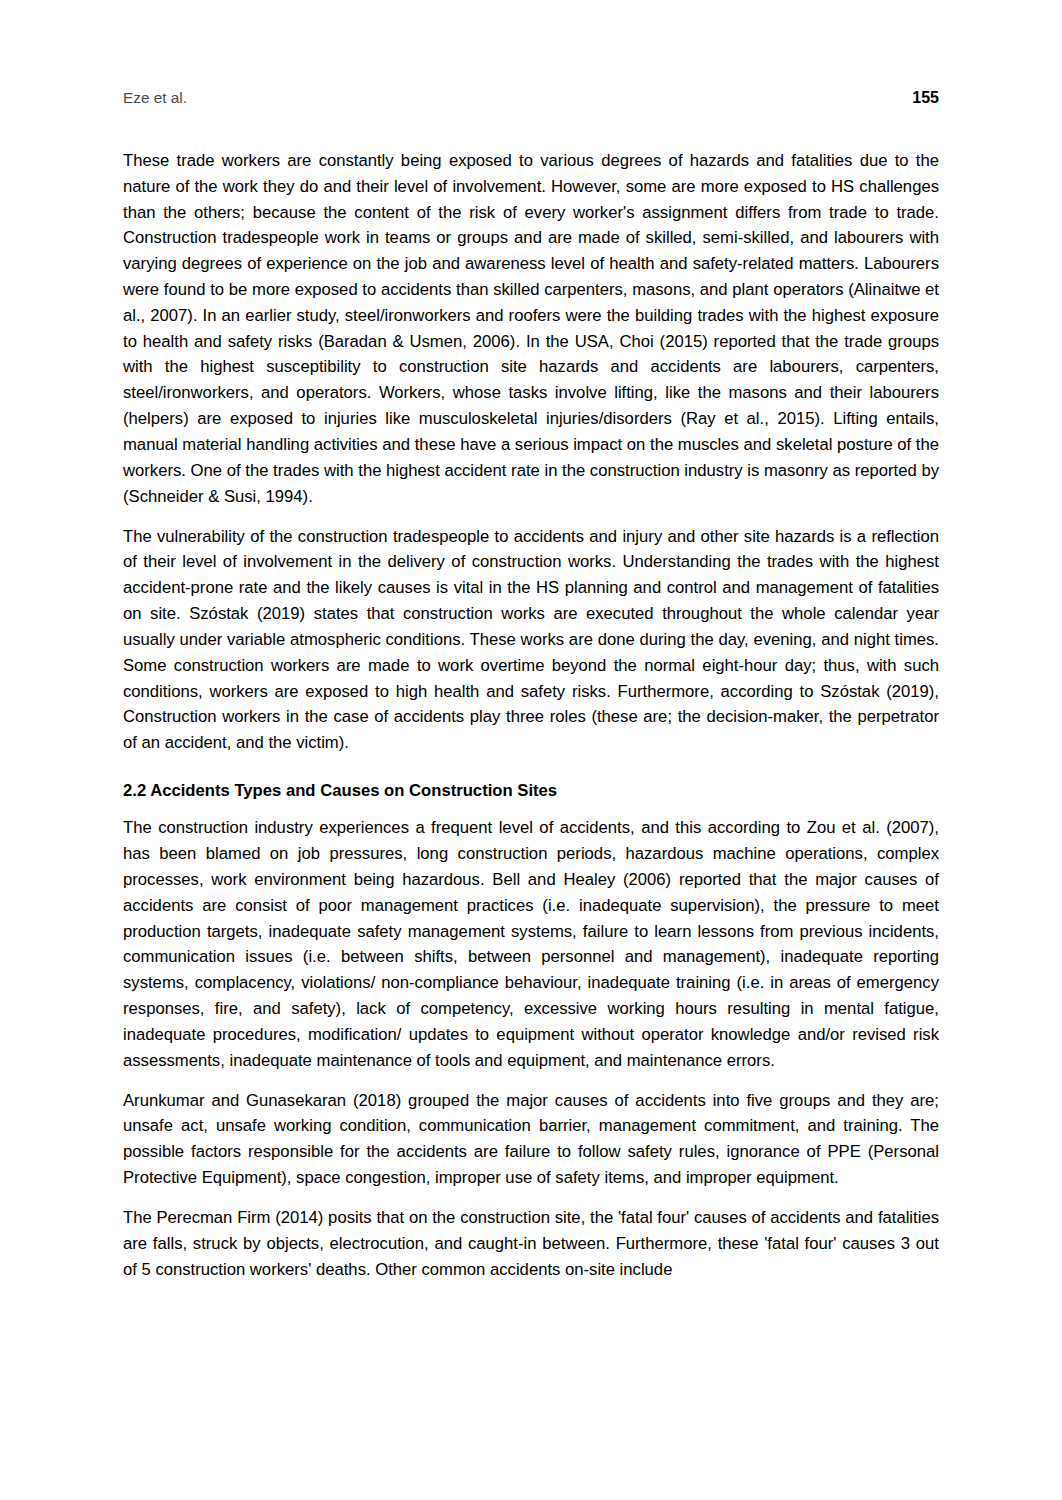Eze et al. 155
These trade workers are constantly being exposed to various degrees of hazards and fatalities due to the nature of the work they do and their level of involvement. However, some are more exposed to HS challenges than the others; because the content of the risk of every worker's assignment differs from trade to trade. Construction tradespeople work in teams or groups and are made of skilled, semi-skilled, and labourers with varying degrees of experience on the job and awareness level of health and safety-related matters. Labourers were found to be more exposed to accidents than skilled carpenters, masons, and plant operators (Alinaitwe et al., 2007). In an earlier study, steel/ironworkers and roofers were the building trades with the highest exposure to health and safety risks (Baradan & Usmen, 2006). In the USA, Choi (2015) reported that the trade groups with the highest susceptibility to construction site hazards and accidents are labourers, carpenters, steel/ironworkers, and operators. Workers, whose tasks involve lifting, like the masons and their labourers (helpers) are exposed to injuries like musculoskeletal injuries/disorders (Ray et al., 2015). Lifting entails, manual material handling activities and these have a serious impact on the muscles and skeletal posture of the workers. One of the trades with the highest accident rate in the construction industry is masonry as reported by (Schneider & Susi, 1994).
The vulnerability of the construction tradespeople to accidents and injury and other site hazards is a reflection of their level of involvement in the delivery of construction works. Understanding the trades with the highest accident-prone rate and the likely causes is vital in the HS planning and control and management of fatalities on site. Szóstak (2019) states that construction works are executed throughout the whole calendar year usually under variable atmospheric conditions. These works are done during the day, evening, and night times. Some construction workers are made to work overtime beyond the normal eight-hour day; thus, with such conditions, workers are exposed to high health and safety risks. Furthermore, according to Szóstak (2019), Construction workers in the case of accidents play three roles (these are; the decision-maker, the perpetrator of an accident, and the victim).
2.2 Accidents Types and Causes on Construction Sites
The construction industry experiences a frequent level of accidents, and this according to Zou et al. (2007), has been blamed on job pressures, long construction periods, hazardous machine operations, complex processes, work environment being hazardous. Bell and Healey (2006) reported that the major causes of accidents are consist of poor management practices (i.e. inadequate supervision), the pressure to meet production targets, inadequate safety management systems, failure to learn lessons from previous incidents, communication issues (i.e. between shifts, between personnel and management), inadequate reporting systems, complacency, violations/ non-compliance behaviour, inadequate training (i.e. in areas of emergency responses, fire, and safety), lack of competency, excessive working hours resulting in mental fatigue, inadequate procedures, modification/ updates to equipment without operator knowledge and/or revised risk assessments, inadequate maintenance of tools and equipment, and maintenance errors.
Arunkumar and Gunasekaran (2018) grouped the major causes of accidents into five groups and they are; unsafe act, unsafe working condition, communication barrier, management commitment, and training. The possible factors responsible for the accidents are failure to follow safety rules, ignorance of PPE (Personal Protective Equipment), space congestion, improper use of safety items, and improper equipment.
The Perecman Firm (2014) posits that on the construction site, the 'fatal four' causes of accidents and fatalities are falls, struck by objects, electrocution, and caught-in between. Furthermore, these 'fatal four' causes 3 out of 5 construction workers' deaths. Other common accidents on-site include